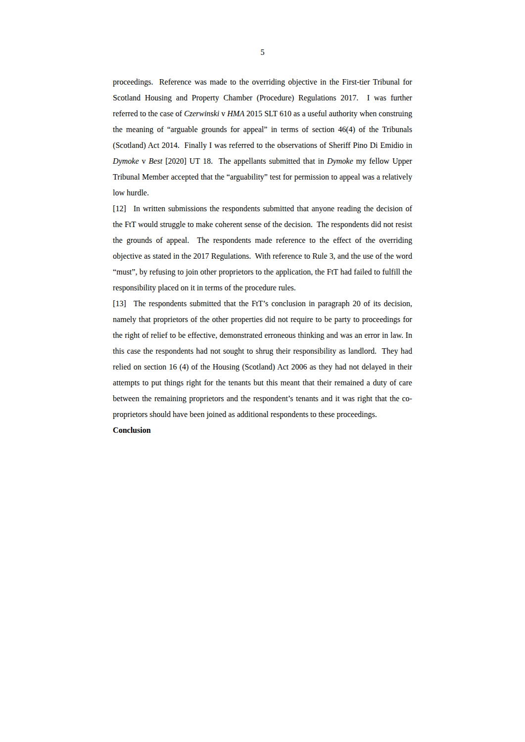5
proceedings. Reference was made to the overriding objective in the First-tier Tribunal for Scotland Housing and Property Chamber (Procedure) Regulations 2017. I was further referred to the case of Czerwinski v HMA 2015 SLT 610 as a useful authority when construing the meaning of “arguable grounds for appeal” in terms of section 46(4) of the Tribunals (Scotland) Act 2014. Finally I was referred to the observations of Sheriff Pino Di Emidio in Dymoke v Best [2020] UT 18. The appellants submitted that in Dymoke my fellow Upper Tribunal Member accepted that the “arguability” test for permission to appeal was a relatively low hurdle.
[12] In written submissions the respondents submitted that anyone reading the decision of the FtT would struggle to make coherent sense of the decision. The respondents did not resist the grounds of appeal. The respondents made reference to the effect of the overriding objective as stated in the 2017 Regulations. With reference to Rule 3, and the use of the word “must”, by refusing to join other proprietors to the application, the FtT had failed to fulfill the responsibility placed on it in terms of the procedure rules.
[13] The respondents submitted that the FtT’s conclusion in paragraph 20 of its decision, namely that proprietors of the other properties did not require to be party to proceedings for the right of relief to be effective, demonstrated erroneous thinking and was an error in law. In this case the respondents had not sought to shrug their responsibility as landlord. They had relied on section 16 (4) of the Housing (Scotland) Act 2006 as they had not delayed in their attempts to put things right for the tenants but this meant that their remained a duty of care between the remaining proprietors and the respondent’s tenants and it was right that the co-proprietors should have been joined as additional respondents to these proceedings.
Conclusion